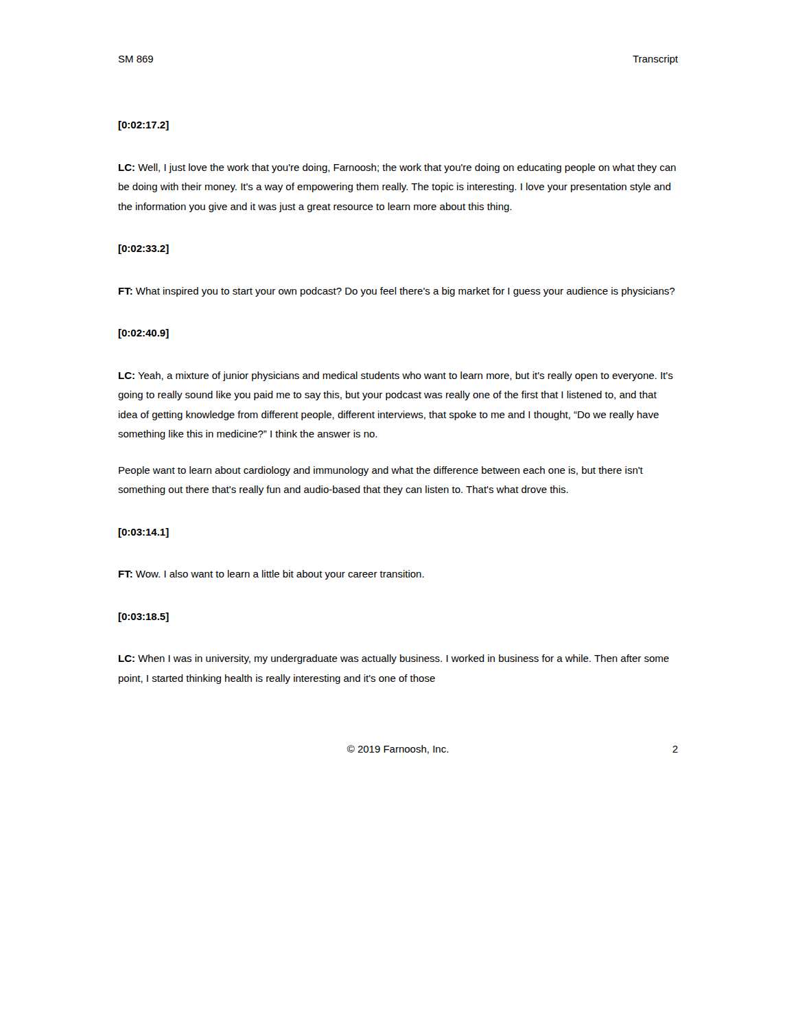SM 869 Transcript
[0:02:17.2]
LC: Well, I just love the work that you're doing, Farnoosh; the work that you're doing on educating people on what they can be doing with their money. It's a way of empowering them really. The topic is interesting. I love your presentation style and the information you give and it was just a great resource to learn more about this thing.
[0:02:33.2]
FT: What inspired you to start your own podcast? Do you feel there's a big market for I guess your audience is physicians?
[0:02:40.9]
LC: Yeah, a mixture of junior physicians and medical students who want to learn more, but it's really open to everyone. It's going to really sound like you paid me to say this, but your podcast was really one of the first that I listened to, and that idea of getting knowledge from different people, different interviews, that spoke to me and I thought, “Do we really have something like this in medicine?” I think the answer is no.
People want to learn about cardiology and immunology and what the difference between each one is, but there isn't something out there that's really fun and audio-based that they can listen to. That's what drove this.
[0:03:14.1]
FT: Wow. I also want to learn a little bit about your career transition.
[0:03:18.5]
LC: When I was in university, my undergraduate was actually business. I worked in business for a while. Then after some point, I started thinking health is really interesting and it's one of those
© 2019 Farnoosh, Inc. 2